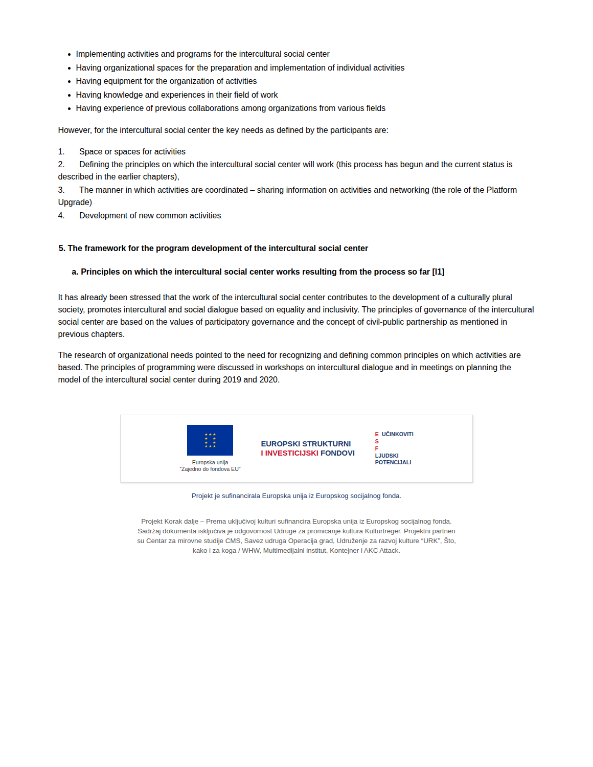Implementing activities and programs for the intercultural social center
Having organizational spaces for the preparation and implementation of individual activities
Having equipment for the organization of activities
Having knowledge and experiences in their field of work
Having experience of previous collaborations among organizations from various fields
However, for the intercultural social center the key needs as defined by the participants are:
1. Space or spaces for activities
2. Defining the principles on which the intercultural social center will work (this process has begun and the current status is described in the earlier chapters),
3. The manner in which activities are coordinated – sharing information on activities and networking (the role of the Platform Upgrade)
4. Development of new common activities
The framework for the program development of the intercultural social center
Principles on which the intercultural social center works resulting from the process so far [l1]
It has already been stressed that the work of the intercultural social center contributes to the development of a culturally plural society, promotes intercultural and social dialogue based on equality and inclusivity. The principles of governance of the intercultural social center are based on the values of participatory governance and the concept of civil-public partnership as mentioned in previous chapters.
The research of organizational needs pointed to the need for recognizing and defining common principles on which activities are based. The principles of programming were discussed in workshops on intercultural dialogue and in meetings on planning the model of the intercultural social center during 2019 and 2020.
Europska unija
“Zajedno do fondova EU”
EUROPSKI STRUKTURNI
I INVESTICIJSKI FONDOVI
E
S
F UČINKOVITI
LJUDSKI
POTENCIJALI
Projekt je sufinancirala Europska unija iz Europskog socijalnog fonda.
Projekt Korak dalje – Prema uključivoj kulturi sufinancira Europska unija iz Europskog socijalnog fonda.
Sadržaj dokumenta isključiva je odgovornost Udruge za promicanje kultura Kulturtreger. Projektni partneri
su Centar za mirovne studije CMS, Savez udruga Operacija grad, Udruženje za razvoj kulture “URK”, Što,
kako i za koga / WHW, Multimedijalni institut, Kontejner i AKC Attack.